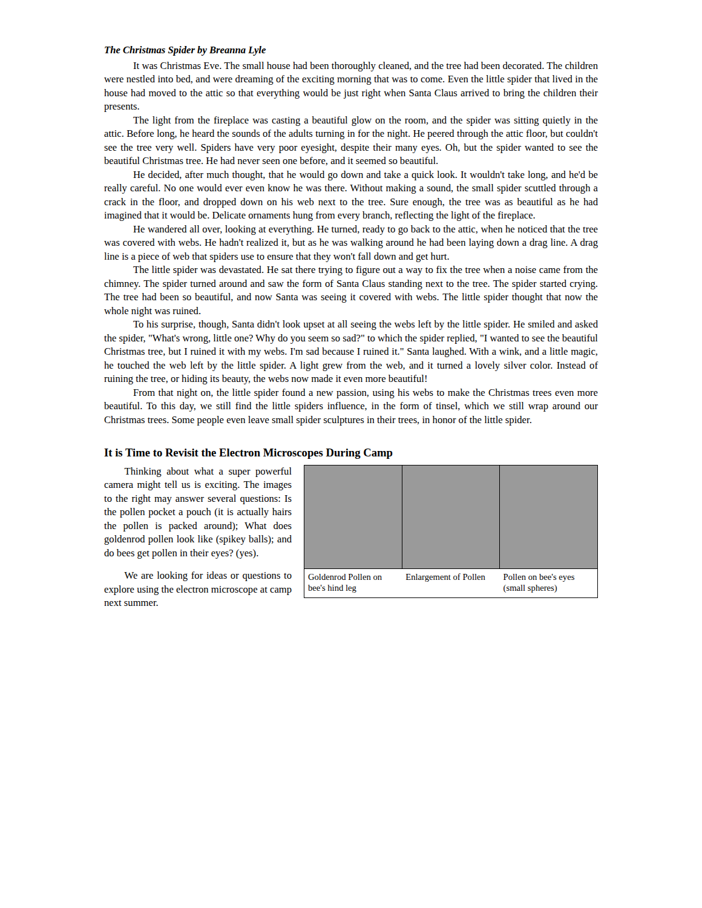The Christmas Spider by Breanna Lyle
It was Christmas Eve. The small house had been thoroughly cleaned, and the tree had been decorated. The children were nestled into bed, and were dreaming of the exciting morning that was to come. Even the little spider that lived in the house had moved to the attic so that everything would be just right when Santa Claus arrived to bring the children their presents.
The light from the fireplace was casting a beautiful glow on the room, and the spider was sitting quietly in the attic. Before long, he heard the sounds of the adults turning in for the night. He peered through the attic floor, but couldn't see the tree very well. Spiders have very poor eyesight, despite their many eyes. Oh, but the spider wanted to see the beautiful Christmas tree. He had never seen one before, and it seemed so beautiful.
He decided, after much thought, that he would go down and take a quick look. It wouldn't take long, and he'd be really careful. No one would ever even know he was there. Without making a sound, the small spider scuttled through a crack in the floor, and dropped down on his web next to the tree. Sure enough, the tree was as beautiful as he had imagined that it would be. Delicate ornaments hung from every branch, reflecting the light of the fireplace.
He wandered all over, looking at everything. He turned, ready to go back to the attic, when he noticed that the tree was covered with webs. He hadn't realized it, but as he was walking around he had been laying down a drag line. A drag line is a piece of web that spiders use to ensure that they won't fall down and get hurt.
The little spider was devastated. He sat there trying to figure out a way to fix the tree when a noise came from the chimney. The spider turned around and saw the form of Santa Claus standing next to the tree. The spider started crying. The tree had been so beautiful, and now Santa was seeing it covered with webs. The little spider thought that now the whole night was ruined.
To his surprise, though, Santa didn't look upset at all seeing the webs left by the little spider. He smiled and asked the spider, "What's wrong, little one? Why do you seem so sad?" to which the spider replied, "I wanted to see the beautiful Christmas tree, but I ruined it with my webs. I'm sad because I ruined it." Santa laughed. With a wink, and a little magic, he touched the web left by the little spider. A light grew from the web, and it turned a lovely silver color. Instead of ruining the tree, or hiding its beauty, the webs now made it even more beautiful!
From that night on, the little spider found a new passion, using his webs to make the Christmas trees even more beautiful. To this day, we still find the little spiders influence, in the form of tinsel, which we still wrap around our Christmas trees. Some people even leave small spider sculptures in their trees, in honor of the little spider.
It is Time to Revisit the Electron Microscopes During Camp
Thinking about what a super powerful camera might tell us is exciting. The images to the right may answer several questions: Is the pollen pocket a pouch (it is actually hairs the pollen is packed around); What does goldenrod pollen look like (spikey balls); and do bees get pollen in their eyes? (yes).
We are looking for ideas or questions to explore using the electron microscope at camp next summer.
Goldenrod Pollen on bee's hind leg
Enlargement of Pollen
Pollen on bee's eyes (small spheres)